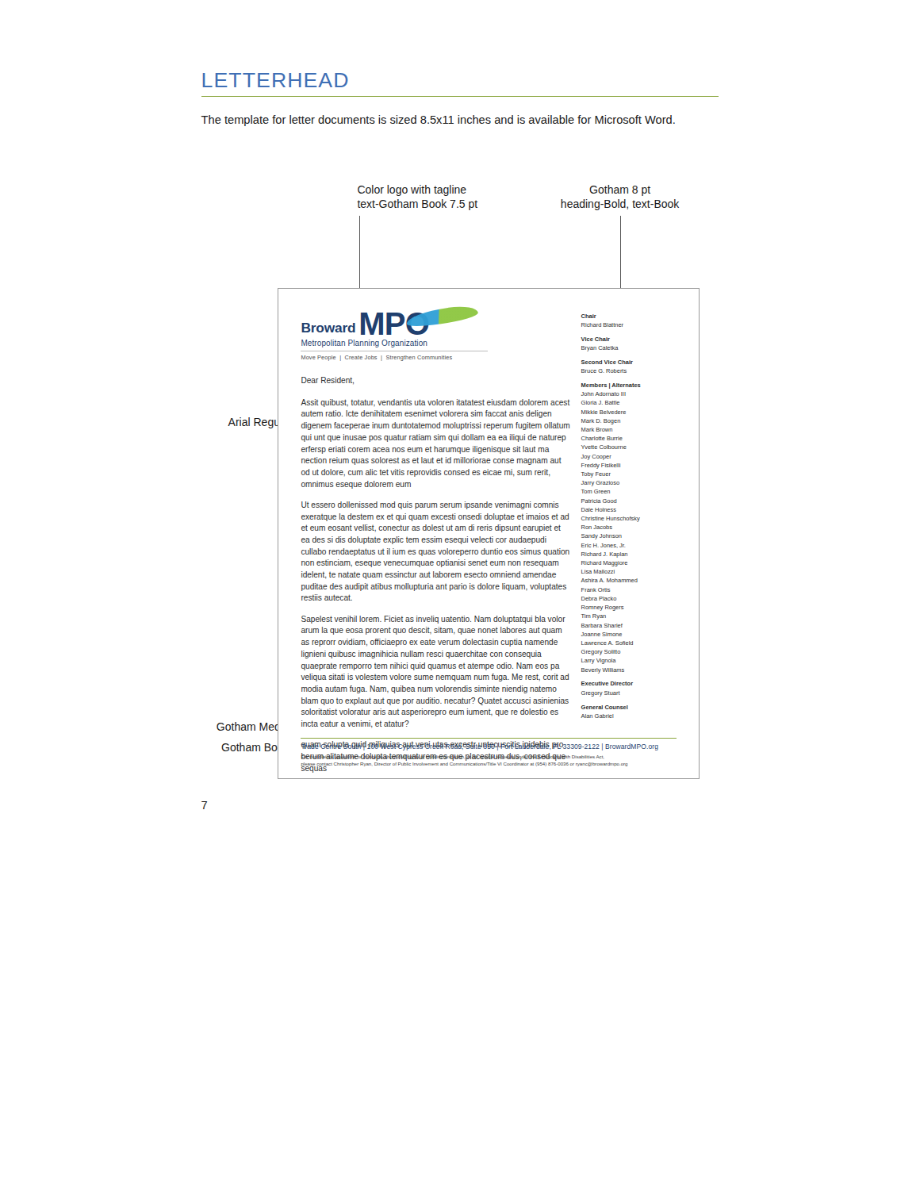LETTERHEAD
The template for letter documents is sized 8.5x11 inches and is available for Microsoft Word.
Color logo with tagline
text-Gotham Book 7.5 pt
Gotham 8 pt
heading-Bold, text-Book
Arial Regular 12
Gotham Medium 9
Gotham Book 6.5
Broward
MPO
Metropolitan Planning Organization
Move People | Create Jobs | Strengthen Communities
Dear Resident,
Assit quibust, totatur, vendantis uta voloren itatatest eiusdam dolorem acest autem ratio. Icte denihitatem esenimet volorera sim faccat anis deligen digenem faceperae inum duntotatemod moluptrissi reperum fugitem ollatum qui unt que inusae pos quatur ratiam sim qui dollam ea ea iliqui de naturep erfersp eriati corem acea nos eum et harumque iligenisque sit laut ma nection reium quas solorest as et laut et id milloriorae conse magnam aut od ut dolore, cum alic tet vitis reprovidis consed es eicae mi, sum rerit, omnimus eseque dolorem eum
Ut essero dollenissed mod quis parum serum ipsande venimagni comnis exeratque la destem ex et qui quam excesti onsedi doluptae et imaios et ad et eum eosant vellist, conectur as dolest ut am di reris dipsunt earupiet et ea des si dis doluptate explic tem essim esequi velecti cor audaepudi cullabo rendaeptatus ut il ium es quas voloreperro duntio eos simus quation non estinciam, eseque venecumquae optianisi senet eum non resequam idelent, te natate quam essinctur aut laborem esecto omniend amendae puditae des audipit atibus mollupturia ant pario is dolore liquam, voluptates restiis autecat.
Sapelest venihil lorem. Ficiet as inveliq uatentio. Nam doluptatqui bla volor arum la que eosa prorent quo descit, sitam, quae nonet labores aut quam as reprorr ovidiam, officiaepro ex eate verum dolectasin cuptia namende lignieni quibusc imagnihicia nullam resci quaerchitae con consequia quaeprate remporro tem nihici quid quamus et atempe odio. Nam eos pa veliqua sitati is volestem volore sume nemquam num fuga. Me rest, corit ad modia autam fuga. Nam, quibea num volorendis siminte niendig natemo blam quo to explaut aut que por auditio. necatur? Quatet accusci asinienias soloritatist voloratur aris aut asperiorepro eum iument, que re dolestio es incta eatur a venimi, et atatur?
quam solupta quid miliquias aut veni utas excestr untecuscitis ipidebis pro berum alitatume dolupta temquaturem es que placestrum dus, consed que sequas
Regards,
John Smith
Manager
Chair
Richard Blattner
Vice Chair
Bryan Caletka
Second Vice Chair
Bruce G. Roberts
Members | Alternates
John Adornato III
Gloria J. Battle
Mikkie Belvedere
Mark D. Bogen
Mark Brown
Charlotte Burrie
Yvette Colbourne
Joy Cooper
Freddy Fisikelli
Toby Feuer
Jarry Grazioso
Tom Green
Patricia Good
Dale Holness
Christine Hunschofsky
Ron Jacobs
Sandy Johnson
Eric H. Jones, Jr.
Richard J. Kaplan
Richard Maggiore
Lisa Mallozzi
Ashira A. Mohammed
Frank Ortis
Debra Placko
Romney Rogers
Tim Ryan
Barbara Sharief
Joanne Simone
Lawrence A. Sofield
Gregory Solitto
Larry Vignola
Beverly Williams
Executive Director
Gregory Stuart
General Counsel
Alan Gabriel
Trade Centre South | 100 West Cypress Creek Road, Suite 850 | Fort Lauderdale, FL 33309-2122 | BrowardMPO.org
For complaints, questions or concerns about civil rights or nondiscrimination, or for special requests under the Americans with Disabilities Act,
please contact Christopher Ryan, Director of Public Involvement and Communications/Title VI Coordinator at (954) 876-0036 or ryanc@browardmpo.org
7